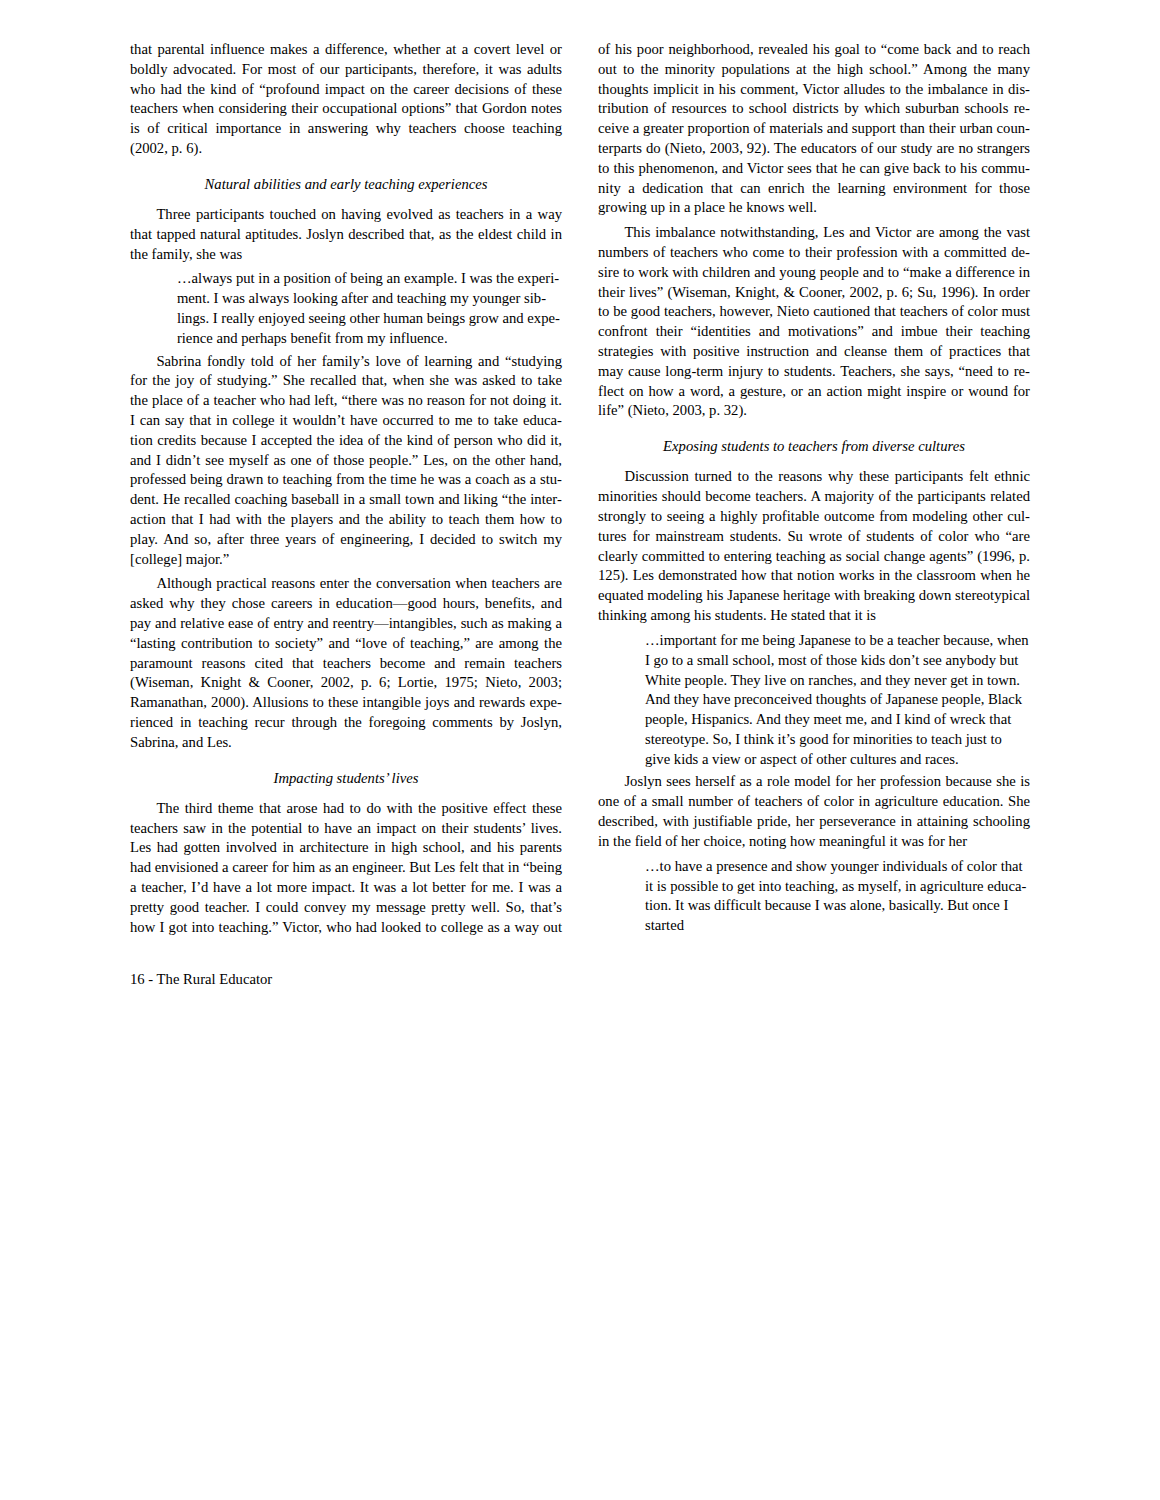that parental influence makes a difference, whether at a covert level or boldly advocated. For most of our participants, therefore, it was adults who had the kind of “profound impact on the career decisions of these teachers when considering their occupational options” that Gordon notes is of critical importance in answering why teachers choose teaching (2002, p. 6).
Natural abilities and early teaching experiences
Three participants touched on having evolved as teachers in a way that tapped natural aptitudes. Joslyn described that, as the eldest child in the family, she was
…always put in a position of being an example. I was the experiment. I was always looking after and teaching my younger siblings. I really enjoyed seeing other human beings grow and experience and perhaps benefit from my influence.
Sabrina fondly told of her family’s love of learning and “studying for the joy of studying.” She recalled that, when she was asked to take the place of a teacher who had left, “there was no reason for not doing it. I can say that in college it wouldn’t have occurred to me to take education credits because I accepted the idea of the kind of person who did it, and I didn’t see myself as one of those people.” Les, on the other hand, professed being drawn to teaching from the time he was a coach as a student. He recalled coaching baseball in a small town and liking “the interaction that I had with the players and the ability to teach them how to play. And so, after three years of engineering, I decided to switch my [college] major.”
Although practical reasons enter the conversation when teachers are asked why they chose careers in education—good hours, benefits, and pay and relative ease of entry and reentry—intangibles, such as making a “lasting contribution to society” and “love of teaching,” are among the paramount reasons cited that teachers become and remain teachers (Wiseman, Knight & Cooner, 2002, p. 6; Lortie, 1975; Nieto, 2003; Ramanathan, 2000). Allusions to these intangible joys and rewards experienced in teaching recur through the foregoing comments by Joslyn, Sabrina, and Les.
Impacting students’ lives
The third theme that arose had to do with the positive effect these teachers saw in the potential to have an impact on their students’ lives. Les had gotten involved in architecture in high school, and his parents had envisioned a career for him as an engineer. But Les felt that in “being a teacher, I’d have a lot more impact. It was a lot better for me. I was a pretty good teacher. I could convey my message pretty well. So, that’s how I got into teaching.” Victor, who had looked to college as a way out of his poor neighborhood, revealed his goal to “come back and to reach out to the minority populations at the high school.” Among the many thoughts implicit in his comment, Victor alludes to the imbalance in distribution of resources to school districts by which suburban schools receive a greater proportion of materials and support than their urban counterparts do (Nieto, 2003, 92). The educators of our study are no strangers to this phenomenon, and Victor sees that he can give back to his community a dedication that can enrich the learning environment for those growing up in a place he knows well.
This imbalance notwithstanding, Les and Victor are among the vast numbers of teachers who come to their profession with a committed desire to work with children and young people and to “make a difference in their lives” (Wiseman, Knight, & Cooner, 2002, p. 6; Su, 1996). In order to be good teachers, however, Nieto cautioned that teachers of color must confront their “identities and motivations” and imbue their teaching strategies with positive instruction and cleanse them of practices that may cause long-term injury to students. Teachers, she says, “need to reflect on how a word, a gesture, or an action might inspire or wound for life” (Nieto, 2003, p. 32).
Exposing students to teachers from diverse cultures
Discussion turned to the reasons why these participants felt ethnic minorities should become teachers. A majority of the participants related strongly to seeing a highly profitable outcome from modeling other cultures for mainstream students. Su wrote of students of color who “are clearly committed to entering teaching as social change agents” (1996, p. 125). Les demonstrated how that notion works in the classroom when he equated modeling his Japanese heritage with breaking down stereotypical thinking among his students. He stated that it is
…important for me being Japanese to be a teacher because, when I go to a small school, most of those kids don’t see anybody but White people. They live on ranches, and they never get in town. And they have preconceived thoughts of Japanese people, Black people, Hispanics. And they meet me, and I kind of wreck that stereotype. So, I think it’s good for minorities to teach just to give kids a view or aspect of other cultures and races.
Joslyn sees herself as a role model for her profession because she is one of a small number of teachers of color in agriculture education. She described, with justifiable pride, her perseverance in attaining schooling in the field of her choice, noting how meaningful it was for her
…to have a presence and show younger individuals of color that it is possible to get into teaching, as myself, in agriculture education. It was difficult because I was alone, basically. But once I started
16 - The Rural Educator